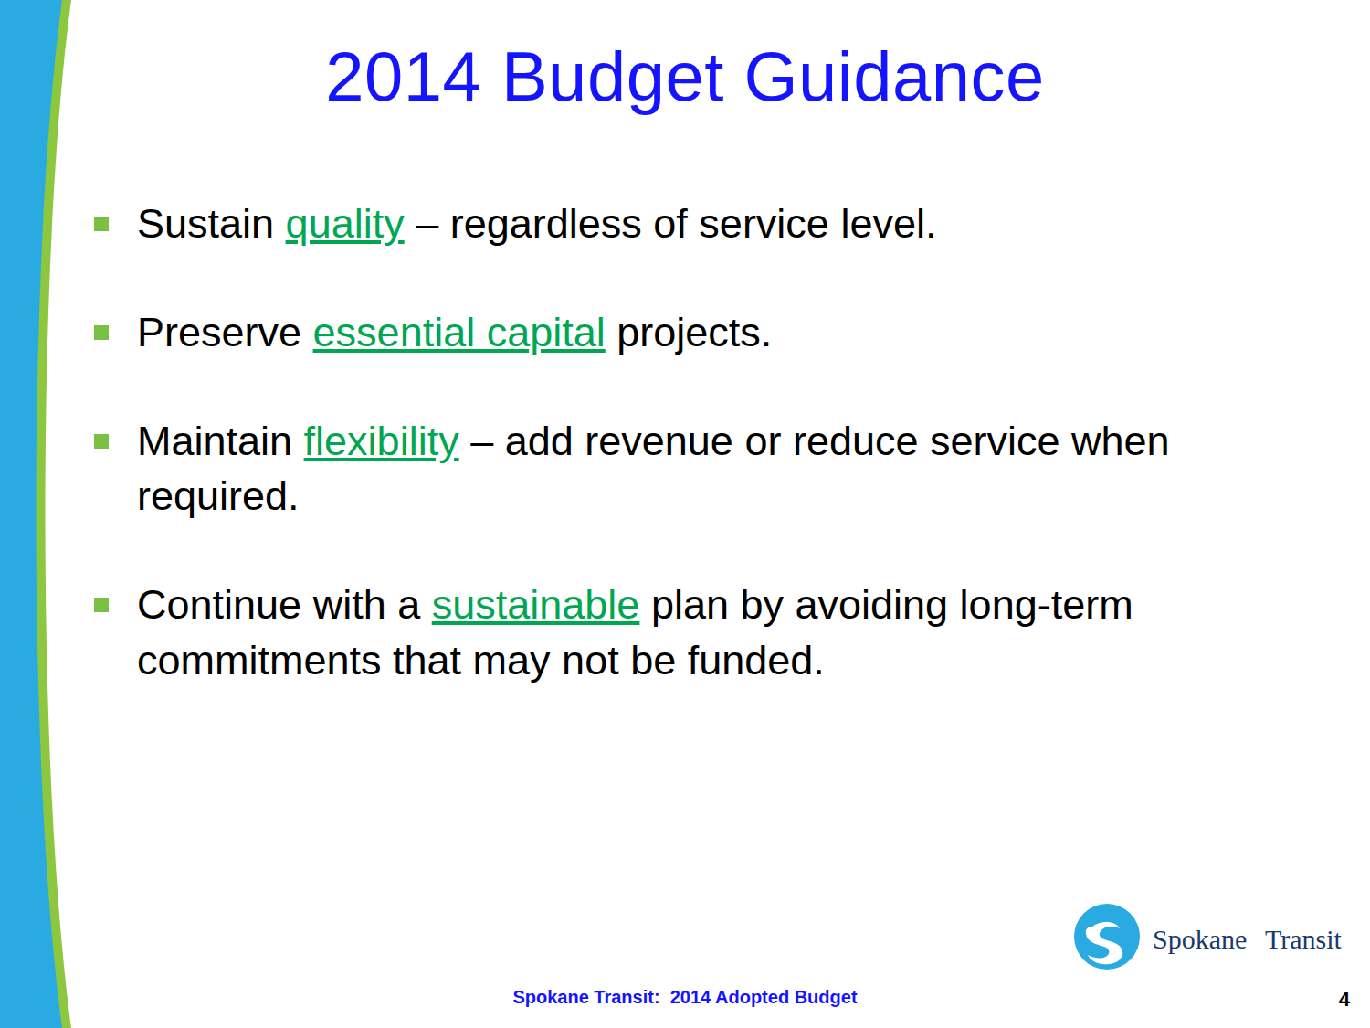2014 Budget Guidance
Sustain quality – regardless of service level.
Preserve essential capital projects.
Maintain flexibility – add revenue or reduce service when required.
Continue with a sustainable plan by avoiding long-term commitments that may not be funded.
Spokane Transit
Spokane Transit: 2014 Adopted Budget
4